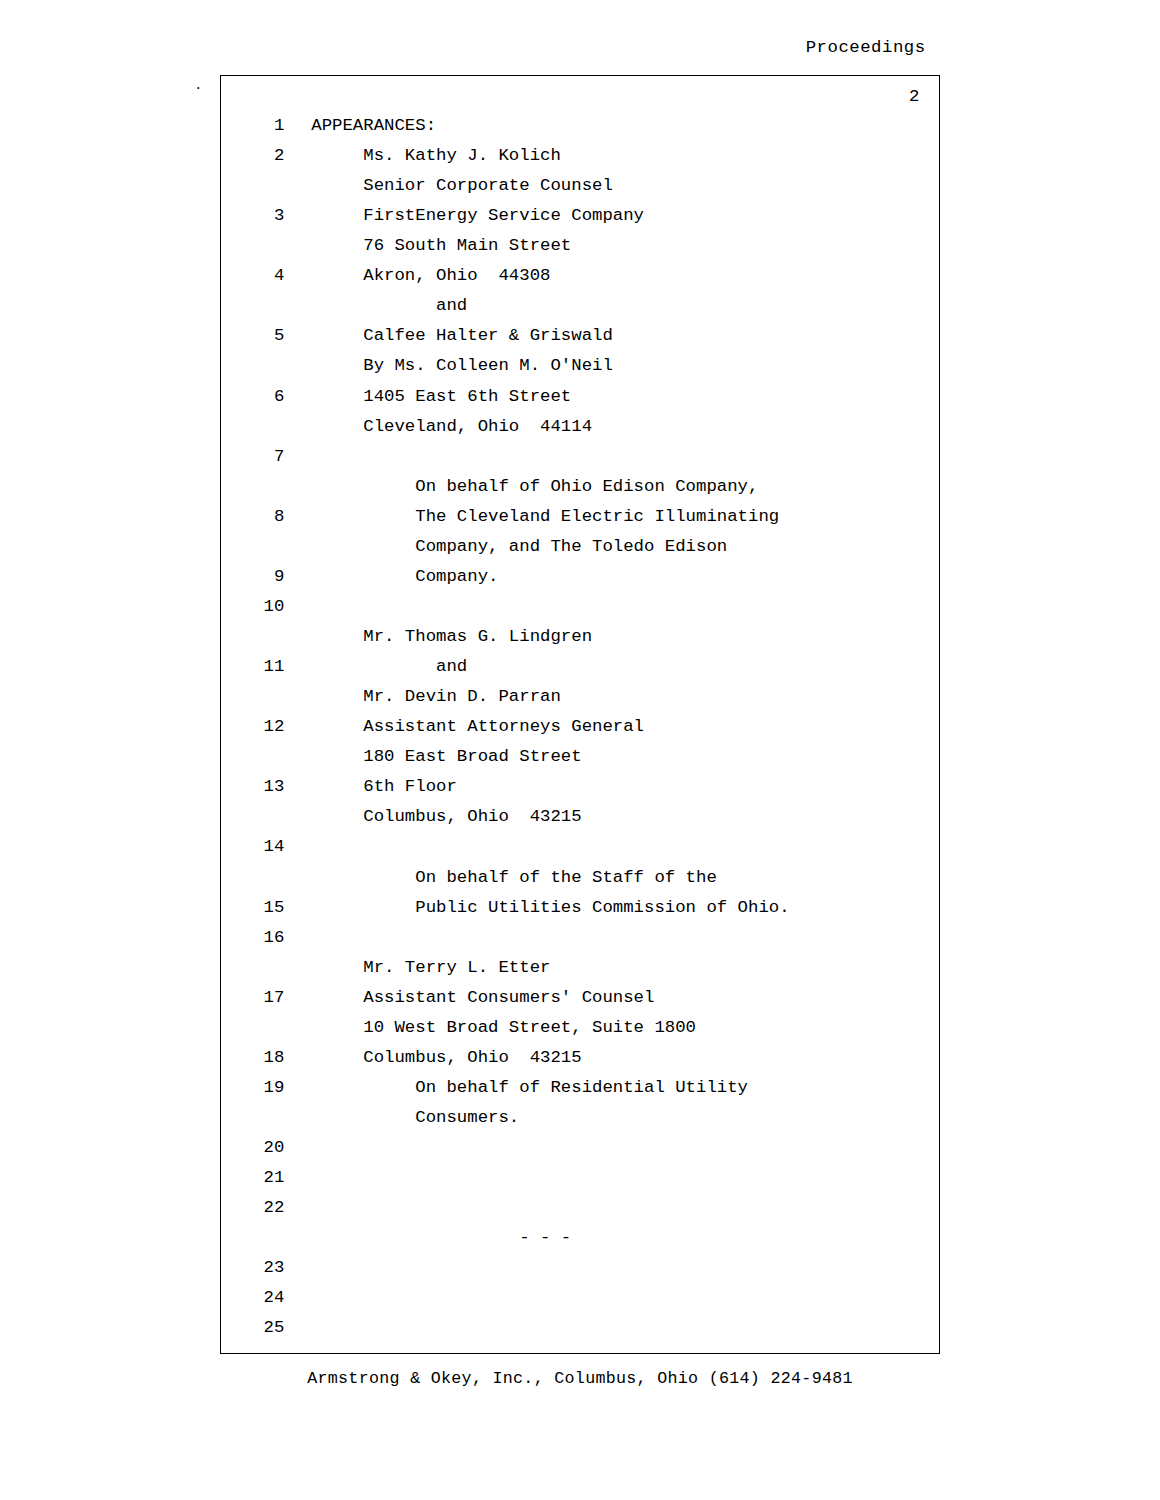Proceedings
.
2
| 1 | APPEARANCES: |
| 2 | Ms. Kathy J. Kolich |
| | Senior Corporate Counsel |
| 3 | FirstEnergy Service Company |
| | 76 South Main Street |
| 4 | Akron, Ohio 44308 |
| | and |
| 5 | Calfee Halter & Griswald |
| | By Ms. Colleen M. O'Neil |
| 6 | 1405 East 6th Street |
| | Cleveland, Ohio 44114 |
| 7 | |
| | On behalf of Ohio Edison Company, |
| 8 | The Cleveland Electric Illuminating |
| | Company, and The Toledo Edison |
| 9 | Company. |
| 10 | |
| | Mr. Thomas G. Lindgren |
| 11 | and |
| | Mr. Devin D. Parran |
| 12 | Assistant Attorneys General |
| | 180 East Broad Street |
| 13 | 6th Floor |
| | Columbus, Ohio 43215 |
| 14 | |
| | On behalf of the Staff of the |
| 15 | Public Utilities Commission of Ohio. |
| 16 | |
| | Mr. Terry L. Etter |
| 17 | Assistant Consumers' Counsel |
| | 10 West Broad Street, Suite 1800 |
| 18 | Columbus, Ohio 43215 |
| 19 | On behalf of Residential Utility |
| | Consumers. |
| 20 | |
| 21 | |
| 22 | |
| | - - - |
| 23 | |
| 24 | |
| 25 | |
Armstrong & Okey, Inc., Columbus, Ohio (614) 224-9481